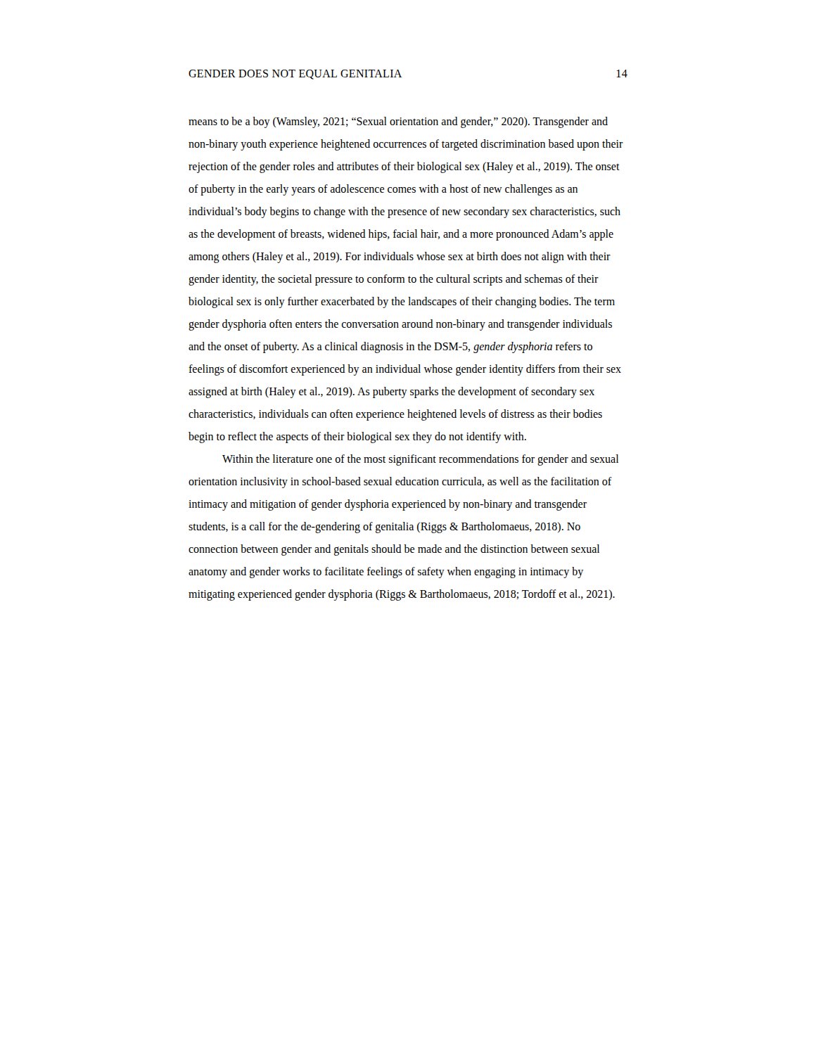Gender Does Not Equal Genitalia 14
means to be a boy (Wamsley, 2021; “Sexual orientation and gender,” 2020). Transgender and non-binary youth experience heightened occurrences of targeted discrimination based upon their rejection of the gender roles and attributes of their biological sex (Haley et al., 2019). The onset of puberty in the early years of adolescence comes with a host of new challenges as an individual’s body begins to change with the presence of new secondary sex characteristics, such as the development of breasts, widened hips, facial hair, and a more pronounced Adam’s apple among others (Haley et al., 2019). For individuals whose sex at birth does not align with their gender identity, the societal pressure to conform to the cultural scripts and schemas of their biological sex is only further exacerbated by the landscapes of their changing bodies. The term gender dysphoria often enters the conversation around non-binary and transgender individuals and the onset of puberty. As a clinical diagnosis in the DSM-5, gender dysphoria refers to feelings of discomfort experienced by an individual whose gender identity differs from their sex assigned at birth (Haley et al., 2019). As puberty sparks the development of secondary sex characteristics, individuals can often experience heightened levels of distress as their bodies begin to reflect the aspects of their biological sex they do not identify with.
Within the literature one of the most significant recommendations for gender and sexual orientation inclusivity in school-based sexual education curricula, as well as the facilitation of intimacy and mitigation of gender dysphoria experienced by non-binary and transgender students, is a call for the de-gendering of genitalia (Riggs & Bartholomaeus, 2018). No connection between gender and genitals should be made and the distinction between sexual anatomy and gender works to facilitate feelings of safety when engaging in intimacy by mitigating experienced gender dysphoria (Riggs & Bartholomaeus, 2018; Tordoff et al., 2021).